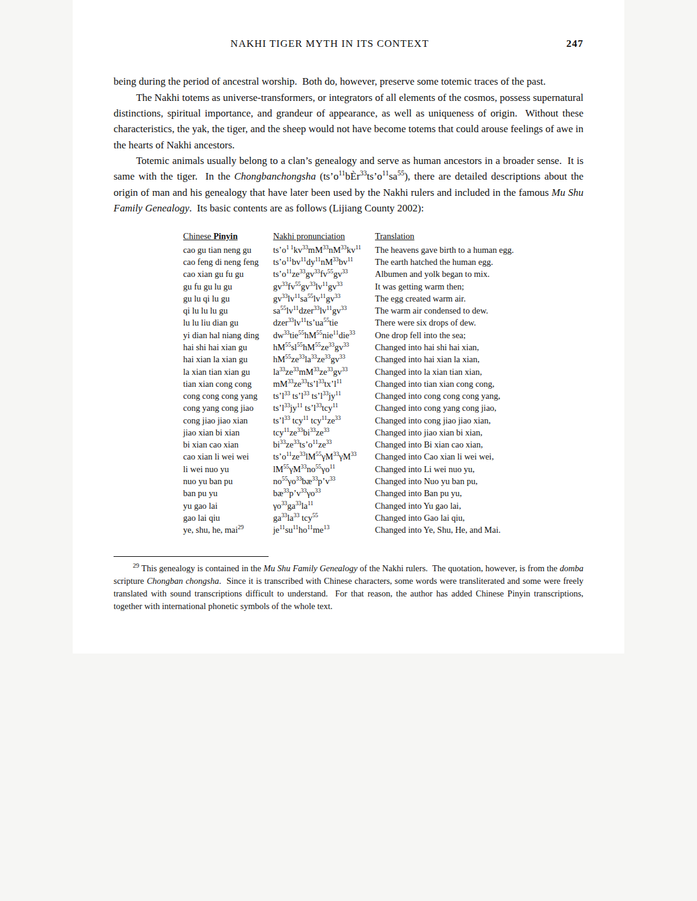Nakhi Tiger Myth in Its Context 247
being during the period of ancestral worship. Both do, however, preserve some totemic traces of the past.
The Nakhi totems as universe-transformers, or integrators of all elements of the cosmos, possess supernatural distinctions, spiritual importance, and grandeur of appearance, as well as uniqueness of origin. Without these characteristics, the yak, the tiger, and the sheep would not have become totems that could arouse feelings of awe in the hearts of Nakhi ancestors.
Totemic animals usually belong to a clan’s genealogy and serve as human ancestors in a broader sense. It is same with the tiger. In the Chongbanchongsha (ts’o11bÈr33ts’o11sa55), there are detailed descriptions about the origin of man and his genealogy that have later been used by the Nakhi rulers and included in the famous Mu Shu Family Genealogy. Its basic contents are as follows (Lijiang County 2002):
| Chinese Pinyin | Nakhi pronunciation | Translation |
| --- | --- | --- |
| cao gu tian neng gu | ts’o 1 1 kv 33 mM 33 nM 33 kv 11 | The heavens gave birth to a human egg. |
| cao feng di neng feng | ts’o 11 bv 11 dy 11 nM 33 bv 11 | The earth hatched the human egg. |
| cao xian gu fu gu | ts’o 11 ze 33 gv 33 fv 55 gv 33 | Albumen and yolk began to mix. |
| gu fu gu lu gu | gv 33 fv 55 gv 33 lv 11 gv 33 | It was getting warm then; |
| gu lu qi lu gu | gv 33 lv 11 sa 55 lv 11 gv 33 | The egg created warm air. |
| qi lu lu lu gu | sa 55 lv 11 dzer 33 lv 11 gv 33 | The warm air condensed to dew. |
| lu lu liu dian gu | dzer 33 lv 11 ts’ua 55 tie | There were six drops of dew. |
| yi dian hal niang ding | dw 33 tie 55 hM 55 nie 11 die 33 | One drop fell into the sea; |
| hai shi hai xian gu | hM 55 sl 55 hM 55 ze 33 gv 33 | Changed into hai shi hai xian, |
| hai xian la xian gu | hM 55 ze 33 la 33 ze 33 gv 33 | Changed into hai xian la xian, |
| la xian tian xian gu | la 33 ze 33 mM 33 ze 33 gv 33 | Changed into la xian tian xian, |
| tian xian cong cong | mM 33 ze 33 ts’l 33 tx’l 11 | Changed into tian xian cong cong, |
| cong cong cong yang | ts’l 33 ts’l 33 ts’l 33 jy 11 | Changed into cong cong cong yang, |
| cong yang cong jiao | ts’l 33 jy 11 ts’l 33 tcy 11 | Changed into cong yang cong jiao, |
| cong jiao jiao xian | ts’l 33 tcy 11 tcy 11 ze 33 | Changed into cong jiao jiao xian, |
| jiao xian bi xian | tcy 11 ze 33 bi 33 ze 33 | Changed into jiao xian bi xian, |
| bi xian cao xian | bi 33 ze 33 ts’o 11 ze 33 | Changed into Bi xian cao xian, |
| cao xian li wei wei | ts’o 11 ze 33 lM 55 γM 33 γM 33 | Changed into Cao xian li wei wei, |
| li wei nuo yu | lM 55 γM 33 no 55 γo 11 | Changed into Li wei nuo yu, |
| nuo yu ban pu | no 55 γo 33 bæ 33 p’v 33 | Changed into Nuo yu ban pu, |
| ban pu yu | bæ 33 p’v 33 γo 33 | Changed into Ban pu yu, |
| yu gao lai | γo 33 ga 33 la 11 | Changed into Yu gao lai, |
| gao lai qiu | ga 33 la 33 tcy 55 | Changed into Gao lai qiu, |
| ye, shu, he, mai 29 | je 11 su 11 ho 11 me 13 | Changed into Ye, Shu, He, and Mai. |
29 This genealogy is contained in the Mu Shu Family Genealogy of the Nakhi rulers. The quotation, however, is from the domba scripture Chongban chongsha. Since it is transcribed with Chinese characters, some words were transliterated and some were freely translated with sound transcriptions difficult to understand. For that reason, the author has added Chinese Pinyin transcriptions, together with international phonetic symbols of the whole text.